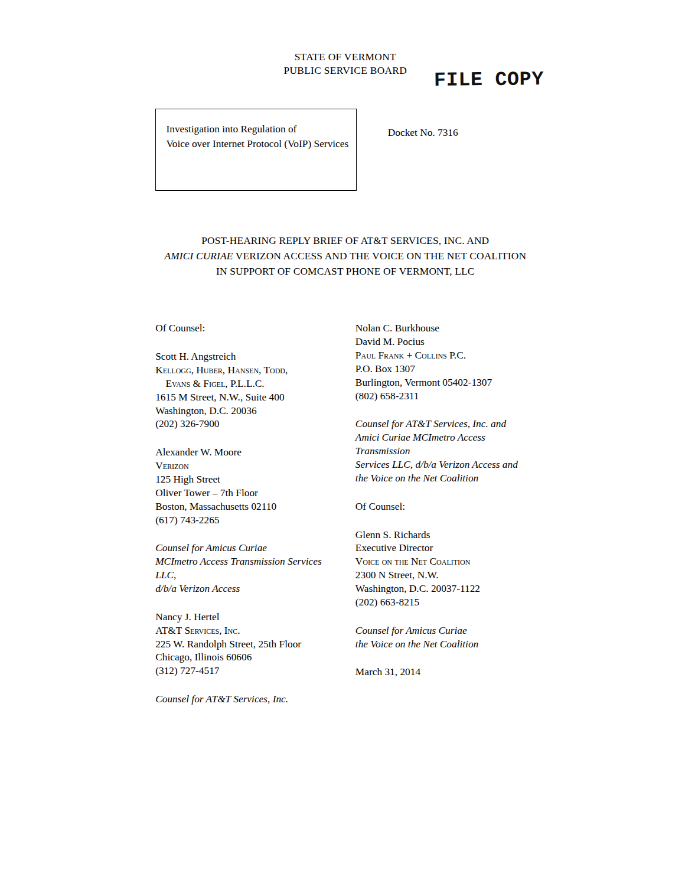FILE COPY
STATE OF VERMONT
PUBLIC SERVICE BOARD
Investigation into Regulation of
Voice over Internet Protocol (VoIP) Services
Docket No. 7316
POST-HEARING REPLY BRIEF OF AT&T SERVICES, INC. AND
AMICI CURIAE VERIZON ACCESS AND THE VOICE ON THE NET COALITION
IN SUPPORT OF COMCAST PHONE OF VERMONT, LLC
Of Counsel:
Scott H. Angstreich
Kellogg, Huber, Hansen, Todd,
Evans & Figel, P.L.L.C.
1615 M Street, N.W., Suite 400
Washington, D.C. 20036
(202) 326-7900
Alexander W. Moore
Verizon
125 High Street
Oliver Tower – 7th Floor
Boston, Massachusetts 02110
(617) 743-2265
Counsel for Amicus Curiae
MCImetro Access Transmission Services LLC,
d/b/a Verizon Access
Nancy J. Hertel
AT&T Services, Inc.
225 W. Randolph Street, 25th Floor
Chicago, Illinois 60606
(312) 727-4517
Counsel for AT&T Services, Inc.
Nolan C. Burkhouse
David M. Pocius
Paul Frank + Collins P.C.
P.O. Box 1307
Burlington, Vermont 05402-1307
(802) 658-2311
Counsel for AT&T Services, Inc. and
Amici Curiae MCImetro Access Transmission
Services LLC, d/b/a Verizon Access and
the Voice on the Net Coalition
Of Counsel:
Glenn S. Richards
Executive Director
Voice on the Net Coalition
2300 N Street, N.W.
Washington, D.C. 20037-1122
(202) 663-8215
Counsel for Amicus Curiae
the Voice on the Net Coalition
March 31, 2014